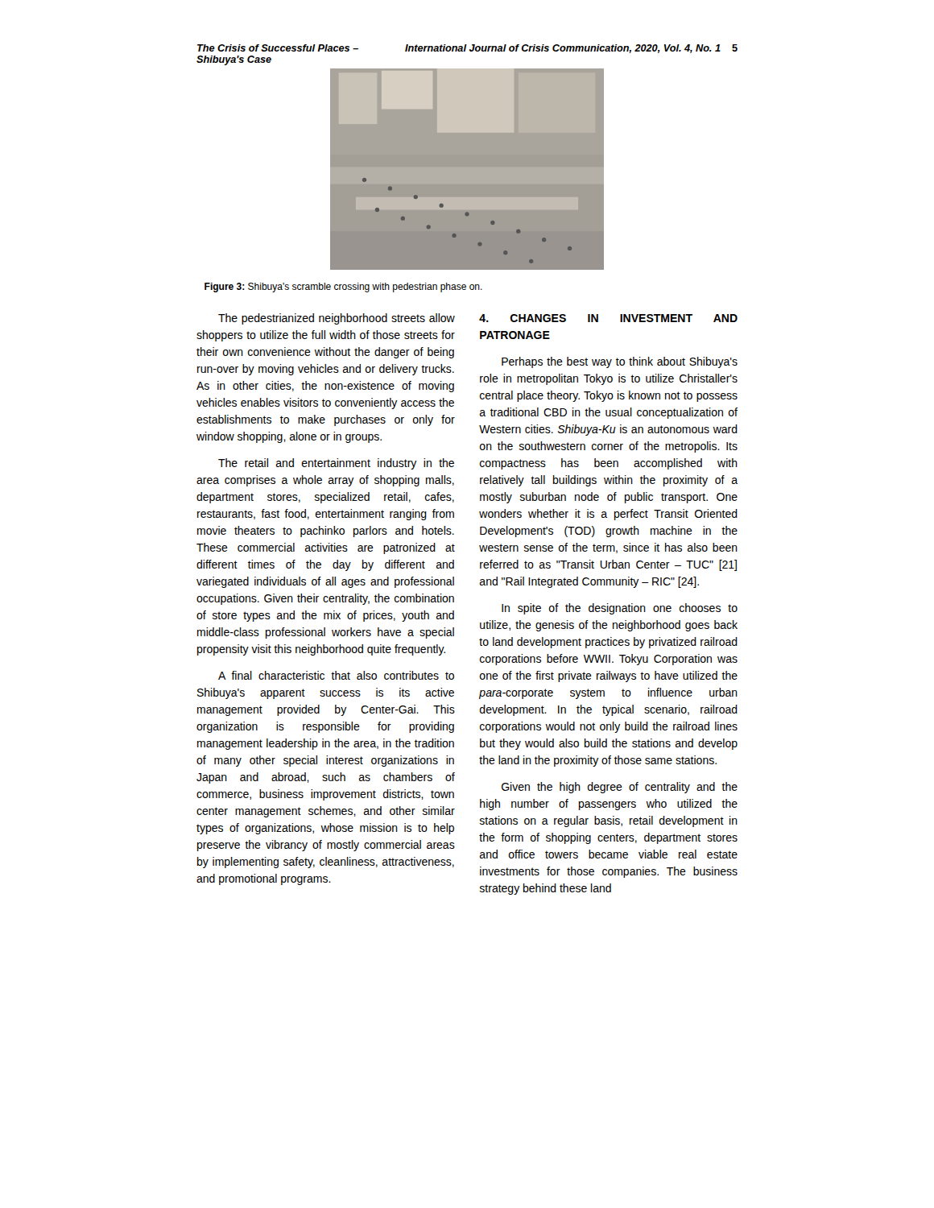The Crisis of Successful Places – Shibuya's Case International Journal of Crisis Communication, 2020, Vol. 4, No. 15
Figure 3: Shibuya's scramble crossing with pedestrian phase on.
The pedestrianized neighborhood streets allow shoppers to utilize the full width of those streets for their own convenience without the danger of being run-over by moving vehicles and or delivery trucks. As in other cities, the non-existence of moving vehicles enables visitors to conveniently access the establishments to make purchases or only for window shopping, alone or in groups.
The retail and entertainment industry in the area comprises a whole array of shopping malls, department stores, specialized retail, cafes, restaurants, fast food, entertainment ranging from movie theaters to pachinko parlors and hotels. These commercial activities are patronized at different times of the day by different and variegated individuals of all ages and professional occupations. Given their centrality, the combination of store types and the mix of prices, youth and middle-class professional workers have a special propensity visit this neighborhood quite frequently.
A final characteristic that also contributes to Shibuya's apparent success is its active management provided by Center-Gai. This organization is responsible for providing management leadership in the area, in the tradition of many other special interest organizations in Japan and abroad, such as chambers of commerce, business improvement districts, town center management schemes, and other similar types of organizations, whose mission is to help preserve the vibrancy of mostly commercial areas by implementing safety, cleanliness, attractiveness, and promotional programs.
4. CHANGES IN INVESTMENT AND PATRONAGE
Perhaps the best way to think about Shibuya's role in metropolitan Tokyo is to utilize Christaller's central place theory. Tokyo is known not to possess a traditional CBD in the usual conceptualization of Western cities. Shibuya-Ku is an autonomous ward on the southwestern corner of the metropolis. Its compactness has been accomplished with relatively tall buildings within the proximity of a mostly suburban node of public transport. One wonders whether it is a perfect Transit Oriented Development's (TOD) growth machine in the western sense of the term, since it has also been referred to as "Transit Urban Center – TUC" [21] and "Rail Integrated Community – RIC" [24].
In spite of the designation one chooses to utilize, the genesis of the neighborhood goes back to land development practices by privatized railroad corporations before WWII. Tokyu Corporation was one of the first private railways to have utilized the para-corporate system to influence urban development. In the typical scenario, railroad corporations would not only build the railroad lines but they would also build the stations and develop the land in the proximity of those same stations.
Given the high degree of centrality and the high number of passengers who utilized the stations on a regular basis, retail development in the form of shopping centers, department stores and office towers became viable real estate investments for those companies. The business strategy behind these land